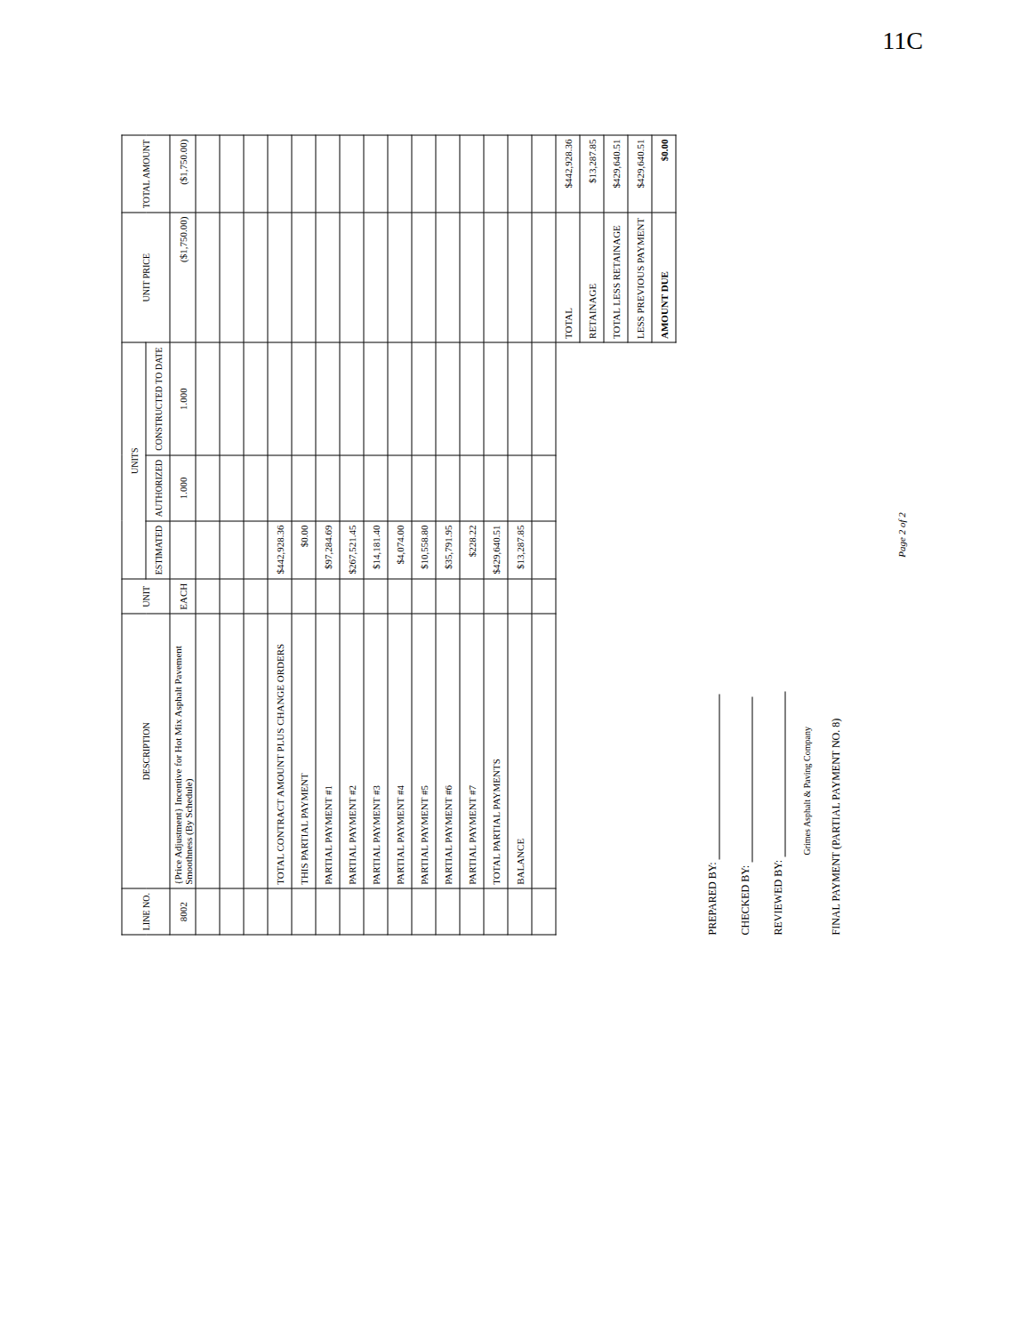11C
| LINE NO. | DESCRIPTION | UNIT | UNITS | UNIT PRICE | TOTAL AMOUNT |
| --- | --- | --- | --- | --- | --- |
| ESTIMATED | AUTHORIZED | CONSTRUCTED TO DATE |
| 8002 | {Price Adjustment} Incentive for Hot Mix Asphalt Pavement Smoothness (By Schedule) | EACH | | 1.000 | 1.000 | ($1,750.00) | ($1,750.00) |
| | TOTAL CONTRACT AMOUNT PLUS CHANGE ORDERS | | $442,928.36 | | | | |
| | THIS PARTIAL PAYMENT | | $0.00 | | | | |
| | PARTIAL PAYMENT #1 | | $97,284.69 | | | | |
| | PARTIAL PAYMENT #2 | | $267,521.45 | | | | |
| | PARTIAL PAYMENT #3 | | $14,181.40 | | | | |
| | PARTIAL PAYMENT #4 | | $4,074.00 | | | | |
| | PARTIAL PAYMENT #5 | | $10,558.80 | | | | |
| | PARTIAL PAYMENT #6 | | $35,791.95 | | | | |
| | PARTIAL PAYMENT #7 | | $228.22 | | | | |
| | TOTAL PARTIAL PAYMENTS | | $429,640.51 | | | | |
| | BALANCE | | $13,287.85 | | | | |
| | | | | | | TOTAL | $442,928.36 |
| | | | | | | RETAINAGE | $13,287.85 |
| | | | | | | TOTAL LESS RETAINAGE | $429,640.51 |
| | | | | | | LESS PREVIOUS PAYMENT | $429,640.51 |
| | | | | | | AMOUNT DUE | $0.00 |
PREPARED BY:
CHECKED BY:
REVIEWED BY:
Grimes Asphalt & Paving Company
FINAL PAYMENT (PARTIAL PAYMENT NO. 8)
Page 2 of 2